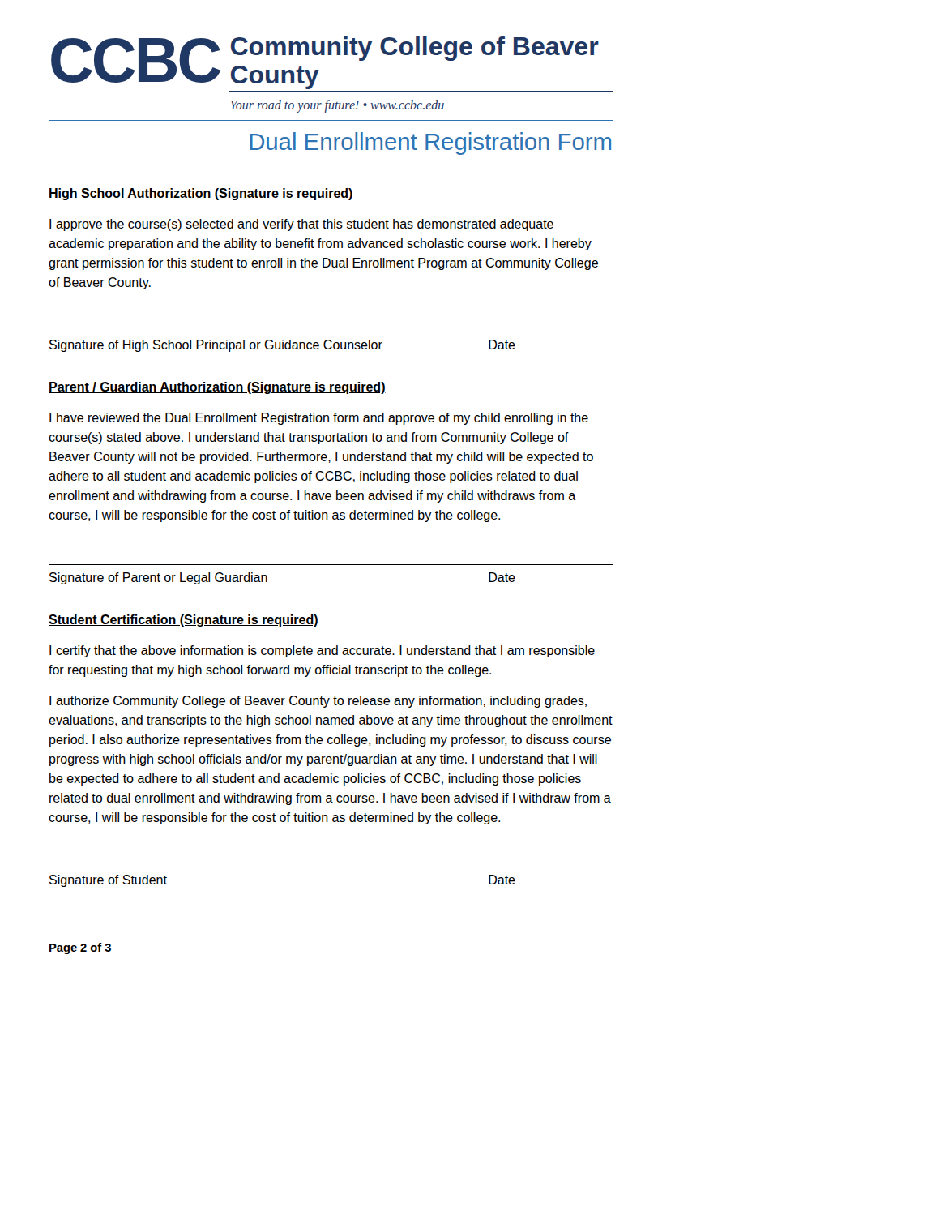CCBC
Community College of Beaver County
Your road to your future! • www.ccbc.edu
Dual Enrollment Registration Form
High School Authorization (Signature is required)
I approve the course(s) selected and verify that this student has demonstrated adequate academic preparation and the ability to benefit from advanced scholastic course work. I hereby grant permission for this student to enroll in the Dual Enrollment Program at Community College of Beaver County.
Signature of High School Principal or Guidance Counselor Date
Parent / Guardian Authorization (Signature is required)
I have reviewed the Dual Enrollment Registration form and approve of my child enrolling in the course(s) stated above. I understand that transportation to and from Community College of Beaver County will not be provided. Furthermore, I understand that my child will be expected to adhere to all student and academic policies of CCBC, including those policies related to dual enrollment and withdrawing from a course. I have been advised if my child withdraws from a course, I will be responsible for the cost of tuition as determined by the college.
Signature of Parent or Legal Guardian Date
Student Certification (Signature is required)
I certify that the above information is complete and accurate. I understand that I am responsible for requesting that my high school forward my official transcript to the college.
I authorize Community College of Beaver County to release any information, including grades, evaluations, and transcripts to the high school named above at any time throughout the enrollment period. I also authorize representatives from the college, including my professor, to discuss course progress with high school officials and/or my parent/guardian at any time. I understand that I will be expected to adhere to all student and academic policies of CCBC, including those policies related to dual enrollment and withdrawing from a course. I have been advised if I withdraw from a course, I will be responsible for the cost of tuition as determined by the college.
Signature of Student Date
Page 2 of 3